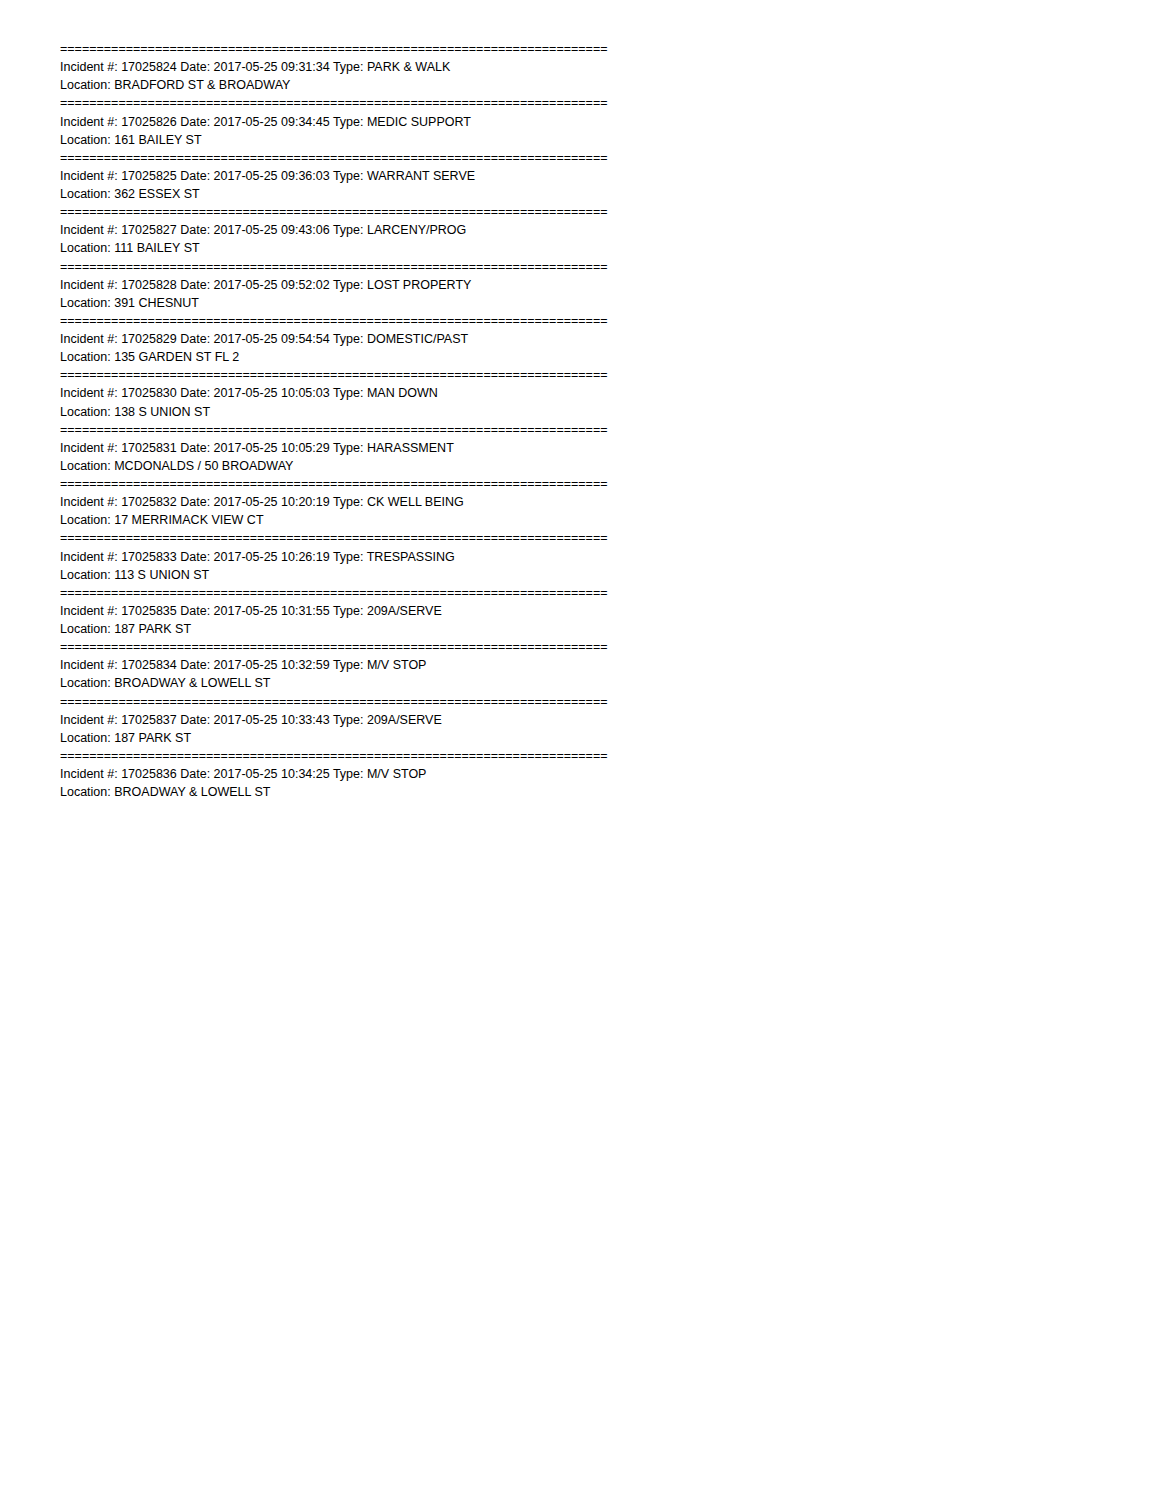===========================================================================
Incident #: 17025824 Date: 2017-05-25 09:31:34 Type: PARK & WALK
Location: BRADFORD ST & BROADWAY
===========================================================================
Incident #: 17025826 Date: 2017-05-25 09:34:45 Type: MEDIC SUPPORT
Location: 161 BAILEY ST
===========================================================================
Incident #: 17025825 Date: 2017-05-25 09:36:03 Type: WARRANT SERVE
Location: 362 ESSEX ST
===========================================================================
Incident #: 17025827 Date: 2017-05-25 09:43:06 Type: LARCENY/PROG
Location: 111 BAILEY ST
===========================================================================
Incident #: 17025828 Date: 2017-05-25 09:52:02 Type: LOST PROPERTY
Location: 391 CHESNUT
===========================================================================
Incident #: 17025829 Date: 2017-05-25 09:54:54 Type: DOMESTIC/PAST
Location: 135 GARDEN ST FL 2
===========================================================================
Incident #: 17025830 Date: 2017-05-25 10:05:03 Type: MAN DOWN
Location: 138 S UNION ST
===========================================================================
Incident #: 17025831 Date: 2017-05-25 10:05:29 Type: HARASSMENT
Location: MCDONALDS / 50 BROADWAY
===========================================================================
Incident #: 17025832 Date: 2017-05-25 10:20:19 Type: CK WELL BEING
Location: 17 MERRIMACK VIEW CT
===========================================================================
Incident #: 17025833 Date: 2017-05-25 10:26:19 Type: TRESPASSING
Location: 113 S UNION ST
===========================================================================
Incident #: 17025835 Date: 2017-05-25 10:31:55 Type: 209A/SERVE
Location: 187 PARK ST
===========================================================================
Incident #: 17025834 Date: 2017-05-25 10:32:59 Type: M/V STOP
Location: BROADWAY & LOWELL ST
===========================================================================
Incident #: 17025837 Date: 2017-05-25 10:33:43 Type: 209A/SERVE
Location: 187 PARK ST
===========================================================================
Incident #: 17025836 Date: 2017-05-25 10:34:25 Type: M/V STOP
Location: BROADWAY & LOWELL ST